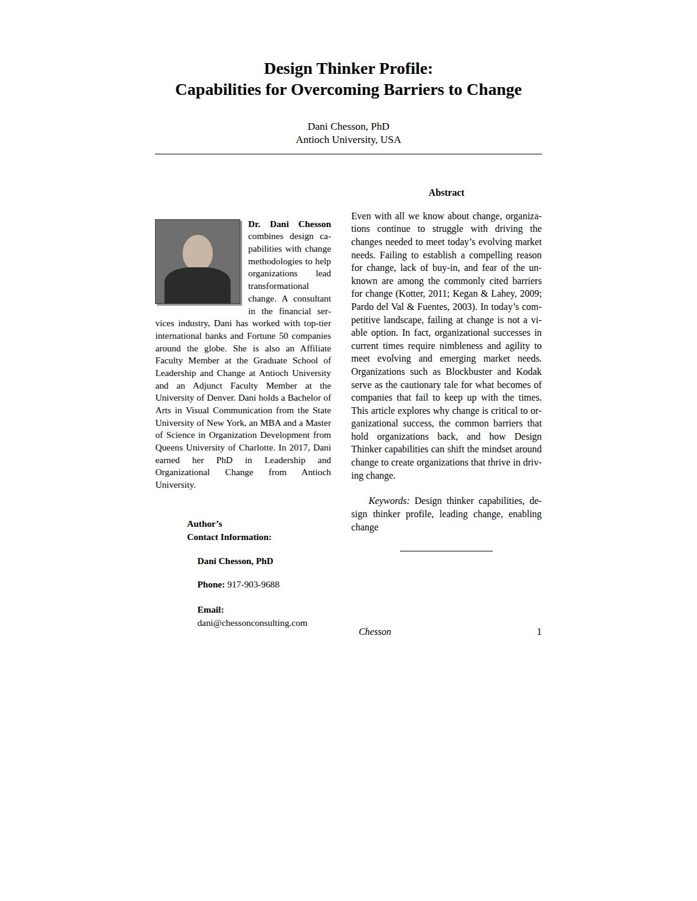Design Thinker Profile:
Capabilities for Overcoming Barriers to Change
Dani Chesson, PhD
Antioch University, USA
Dr. Dani Chesson combines design capabilities with change methodologies to help organizations lead transformational change. A consultant in the financial services industry, Dani has worked with top-tier international banks and Fortune 50 companies around the globe. She is also an Affiliate Faculty Member at the Graduate School of Leadership and Change at Antioch University and an Adjunct Faculty Member at the University of Denver. Dani holds a Bachelor of Arts in Visual Communication from the State University of New York, an MBA and a Master of Science in Organization Development from Queens University of Charlotte. In 2017, Dani earned her PhD in Leadership and Organizational Change from Antioch University.
Author’s
Contact Information:
Dani Chesson, PhD
Phone: 917-903-9688
Email: dani@chessonconsulting.com
Abstract
Even with all we know about change, organizations continue to struggle with driving the changes needed to meet today’s evolving market needs. Failing to establish a compelling reason for change, lack of buy-in, and fear of the unknown are among the commonly cited barriers for change (Kotter, 2011; Kegan & Lahey, 2009; Pardo del Val & Fuentes, 2003). In today’s competitive landscape, failing at change is not a viable option. In fact, organizational successes in current times require nimbleness and agility to meet evolving and emerging market needs. Organizations such as Blockbuster and Kodak serve as the cautionary tale for what becomes of companies that fail to keep up with the times. This article explores why change is critical to organizational success, the common barriers that hold organizations back, and how Design Thinker capabilities can shift the mindset around change to create organizations that thrive in driving change.
Keywords: Design thinker capabilities, design thinker profile, leading change, enabling change
Chesson
1